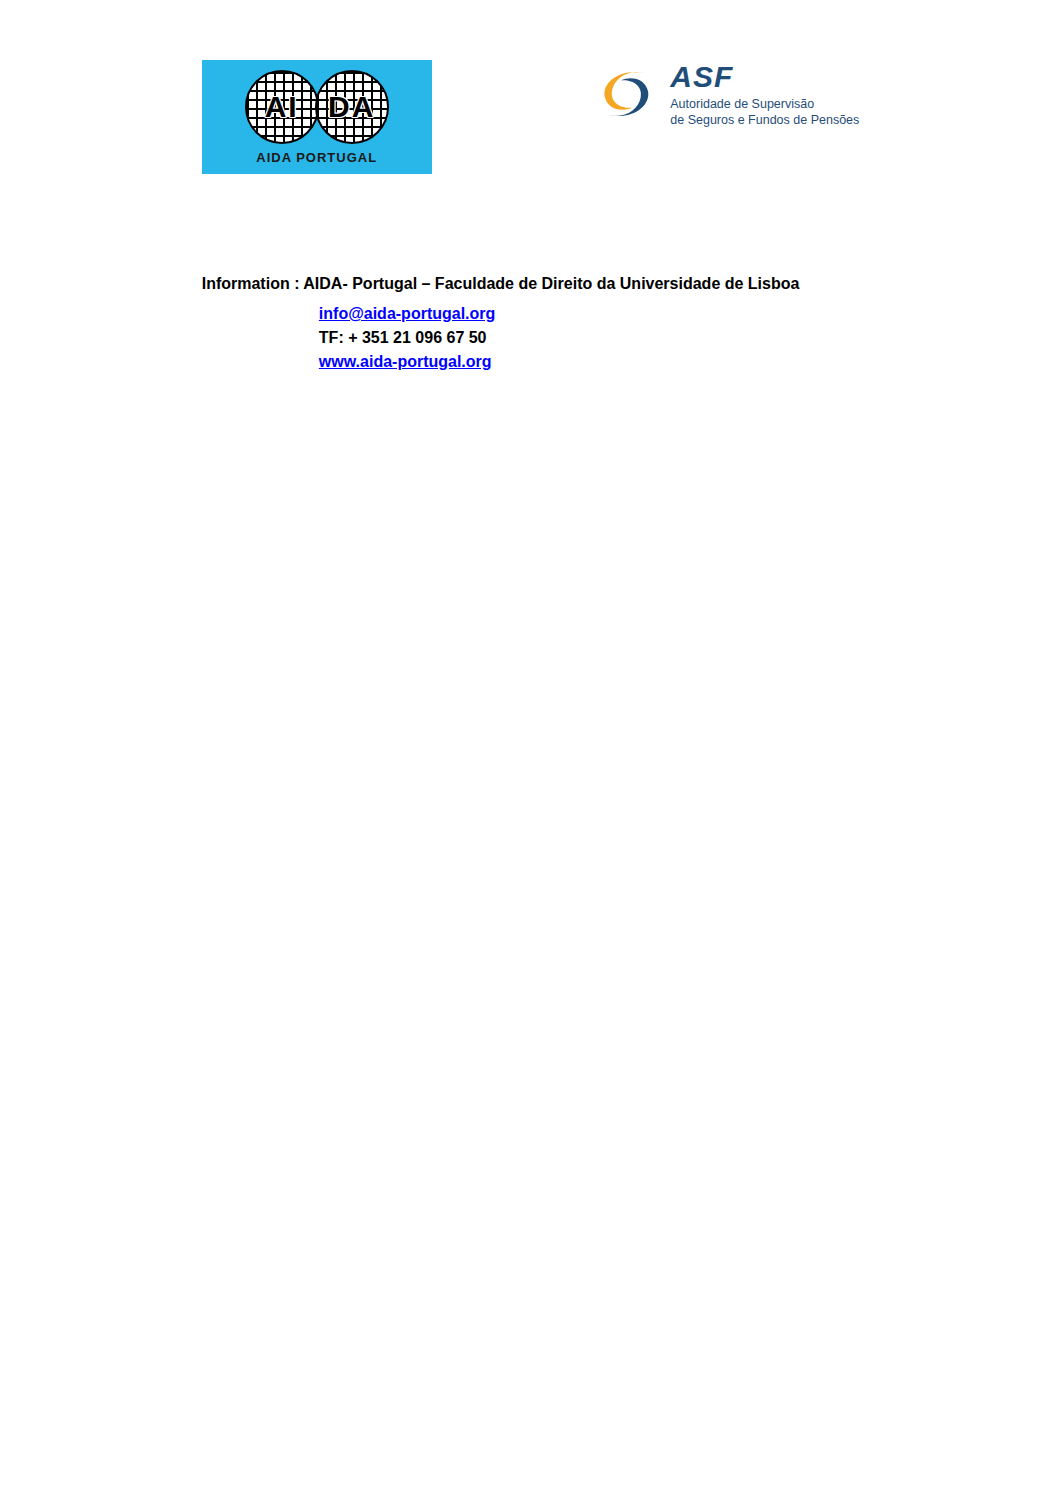AI
DA
AIDA PORTUGAL
ASF
Autoridade de Supervisão
de Seguros e Fundos de Pensões
Information : AIDA- Portugal – Faculdade de Direito da Universidade de Lisboa
info@aida-portugal.org
TF: + 351 21 096 67 50
www.aida-portugal.org